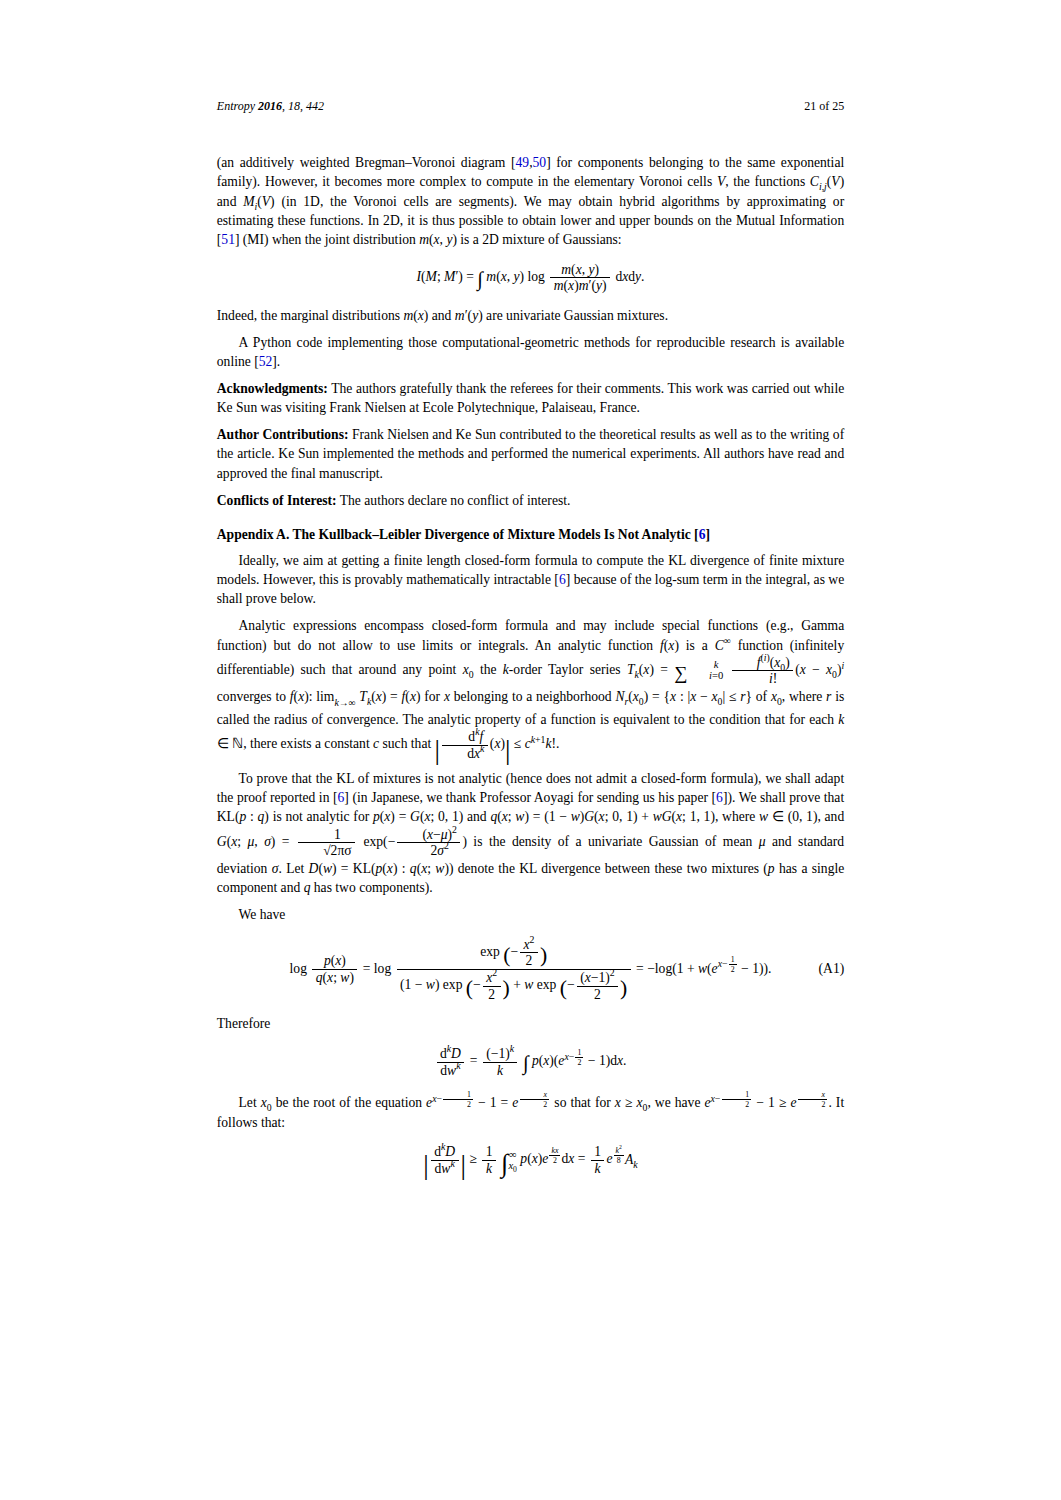Entropy 2016, 18, 442
21 of 25
(an additively weighted Bregman–Voronoi diagram [49,50] for components belonging to the same exponential family). However, it becomes more complex to compute in the elementary Voronoi cells V, the functions Ci,j(V) and Mi(V) (in 1D, the Voronoi cells are segments). We may obtain hybrid algorithms by approximating or estimating these functions. In 2D, it is thus possible to obtain lower and upper bounds on the Mutual Information [51] (MI) when the joint distribution m(x, y) is a 2D mixture of Gaussians:
I(M; M′) = ∫ m(x, y) log m(x, y) m(x)m′(y) dxdy.
Indeed, the marginal distributions m(x) and m′(y) are univariate Gaussian mixtures.
A Python code implementing those computational-geometric methods for reproducible research is available online [52].
Acknowledgments: The authors gratefully thank the referees for their comments. This work was carried out while Ke Sun was visiting Frank Nielsen at Ecole Polytechnique, Palaiseau, France.
Author Contributions: Frank Nielsen and Ke Sun contributed to the theoretical results as well as to the writing of the article. Ke Sun implemented the methods and performed the numerical experiments. All authors have read and approved the final manuscript.
Conflicts of Interest: The authors declare no conflict of interest.
Appendix A. The Kullback–Leibler Divergence of Mixture Models Is Not Analytic [6]
Ideally, we aim at getting a finite length closed-form formula to compute the KL divergence of finite mixture models. However, this is provably mathematically intractable [6] because of the log-sum term in the integral, as we shall prove below.
Analytic expressions encompass closed-form formula and may include special functions (e.g., Gamma function) but do not allow to use limits or integrals. An analytic function f(x) is a C∞ function (infinitely differentiable) such that around any point x0 the k-order Taylor series Tk(x) = ∑ki=0 f(i)(x0) i!(x − x0)i converges to f(x): limk→∞ Tk(x) = f(x) for x belonging to a neighborhood Nr(x0) = {x : |x − x0| ≤ r} of x0, where r is called the radius of convergence. The analytic property of a function is equivalent to the condition that for each k ∈ ℕ, there exists a constant c such that |dkf dxk(x)| ≤ ck+1k!.
To prove that the KL of mixtures is not analytic (hence does not admit a closed-form formula), we shall adapt the proof reported in [6] (in Japanese, we thank Professor Aoyagi for sending us his paper [6]). We shall prove that KL(p : q) is not analytic for p(x) = G(x; 0, 1) and q(x; w) = (1 − w)G(x; 0, 1) + wG(x; 1, 1), where w ∈ (0, 1), and G(x; μ, σ) = 1√2πσ exp(−(x−μ)22σ2) is the density of a univariate Gaussian of mean μ and standard deviation σ. Let D(w) = KL(p(x) : q(x; w)) denote the KL divergence between these two mixtures (p has a single component and q has two components).
We have
log p(x) q(x; w) = log exp (−x22)(1 − w) exp (−x22) + w exp (−(x−1)22) = −log(1 + w(ex−12 − 1)). (A1)
Therefore
dkD dwk = (−1)k k ∫ p(x)(ex−12 − 1)dx.
Let x0 be the root of the equation ex−12 − 1 = ex 2 so that for x ≥ x0, we have ex−12 − 1 ≥ ex 2. It follows that:
|dkD dwk| ≥ 1 k ∫∞x0 p(x)ekx 2dx = 1 k ek28Ak